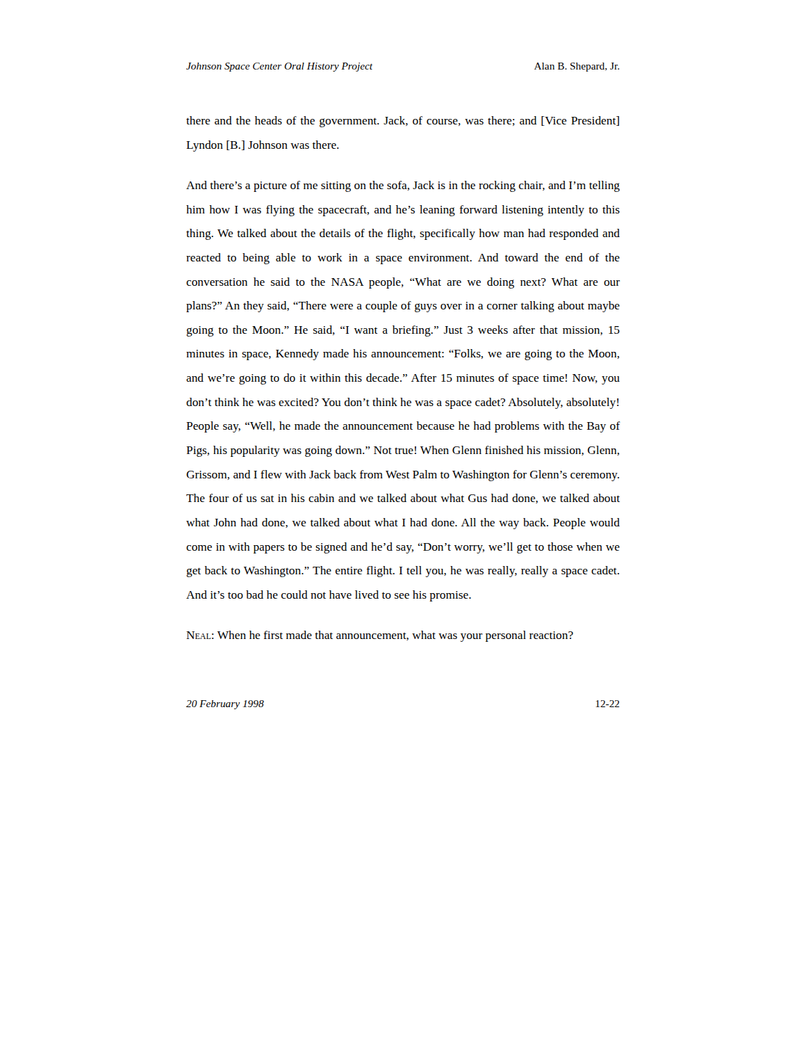Johnson Space Center Oral History Project Alan B. Shepard, Jr.
there and the heads of the government. Jack, of course, was there; and [Vice President] Lyndon [B.] Johnson was there.
And there’s a picture of me sitting on the sofa, Jack is in the rocking chair, and I’m telling him how I was flying the spacecraft, and he’s leaning forward listening intently to this thing. We talked about the details of the flight, specifically how man had responded and reacted to being able to work in a space environment. And toward the end of the conversation he said to the NASA people, “What are we doing next? What are our plans?” An they said, “There were a couple of guys over in a corner talking about maybe going to the Moon.” He said, “I want a briefing.” Just 3 weeks after that mission, 15 minutes in space, Kennedy made his announcement: “Folks, we are going to the Moon, and we’re going to do it within this decade.” After 15 minutes of space time! Now, you don’t think he was excited? You don’t think he was a space cadet? Absolutely, absolutely! People say, “Well, he made the announcement because he had problems with the Bay of Pigs, his popularity was going down.” Not true! When Glenn finished his mission, Glenn, Grissom, and I flew with Jack back from West Palm to Washington for Glenn’s ceremony. The four of us sat in his cabin and we talked about what Gus had done, we talked about what John had done, we talked about what I had done. All the way back. People would come in with papers to be signed and he’d say, “Don’t worry, we’ll get to those when we get back to Washington.” The entire flight. I tell you, he was really, really a space cadet. And it’s too bad he could not have lived to see his promise.
Neal: When he first made that announcement, what was your personal reaction?
20 February 1998 12-22